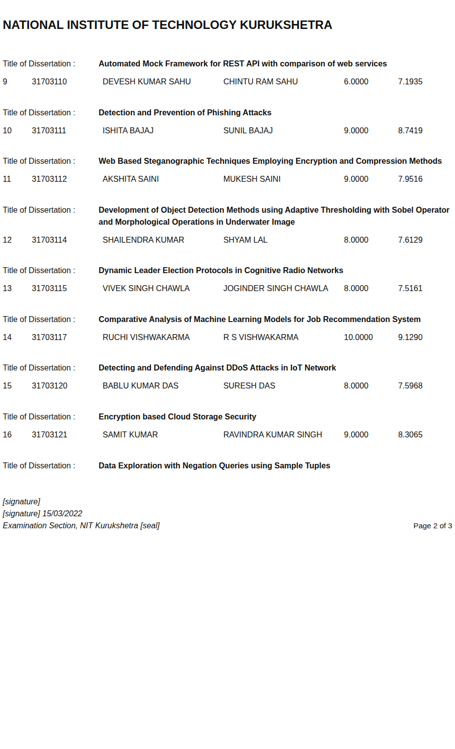NATIONAL INSTITUTE OF TECHNOLOGY KURUKSHETRA
Title of Dissertation : Automated Mock Framework for REST API with comparison of web services
| 9 | 31703110 | DEVESH KUMAR SAHU | CHINTU RAM SAHU | 6.0000 | 7.1935 |
Title of Dissertation : Detection and Prevention of Phishing Attacks
| 10 | 31703111 | ISHITA BAJAJ | SUNIL BAJAJ | 9.0000 | 8.7419 |
Title of Dissertation : Web Based Steganographic Techniques Employing Encryption and Compression Methods
| 11 | 31703112 | AKSHITA SAINI | MUKESH SAINI | 9.0000 | 7.9516 |
Title of Dissertation : Development of Object Detection Methods using Adaptive Thresholding with Sobel Operator and Morphological Operations in Underwater Image
| 12 | 31703114 | SHAILENDRA KUMAR | SHYAM LAL | 8.0000 | 7.6129 |
Title of Dissertation : Dynamic Leader Election Protocols in Cognitive Radio Networks
| 13 | 31703115 | VIVEK SINGH CHAWLA | JOGINDER SINGH CHAWLA | 8.0000 | 7.5161 |
Title of Dissertation : Comparative Analysis of Machine Learning Models for Job Recommendation System
| 14 | 31703117 | RUCHI VISHWAKARMA | R S VISHWAKARMA | 10.0000 | 9.1290 |
Title of Dissertation : Detecting and Defending Against DDoS Attacks in IoT Network
| 15 | 31703120 | BABLU KUMAR DAS | SURESH DAS | 8.0000 | 7.5968 |
Title of Dissertation : Encryption based Cloud Storage Security
| 16 | 31703121 | SAMIT KUMAR | RAVINDRA KUMAR SINGH | 9.0000 | 8.3065 |
Title of Dissertation : Data Exploration with Negation Queries using Sample Tuples
[signature]
[signature] 15/03/2022
Examination Section, NIT Kurukshetra [seal]
Page 2 of 3